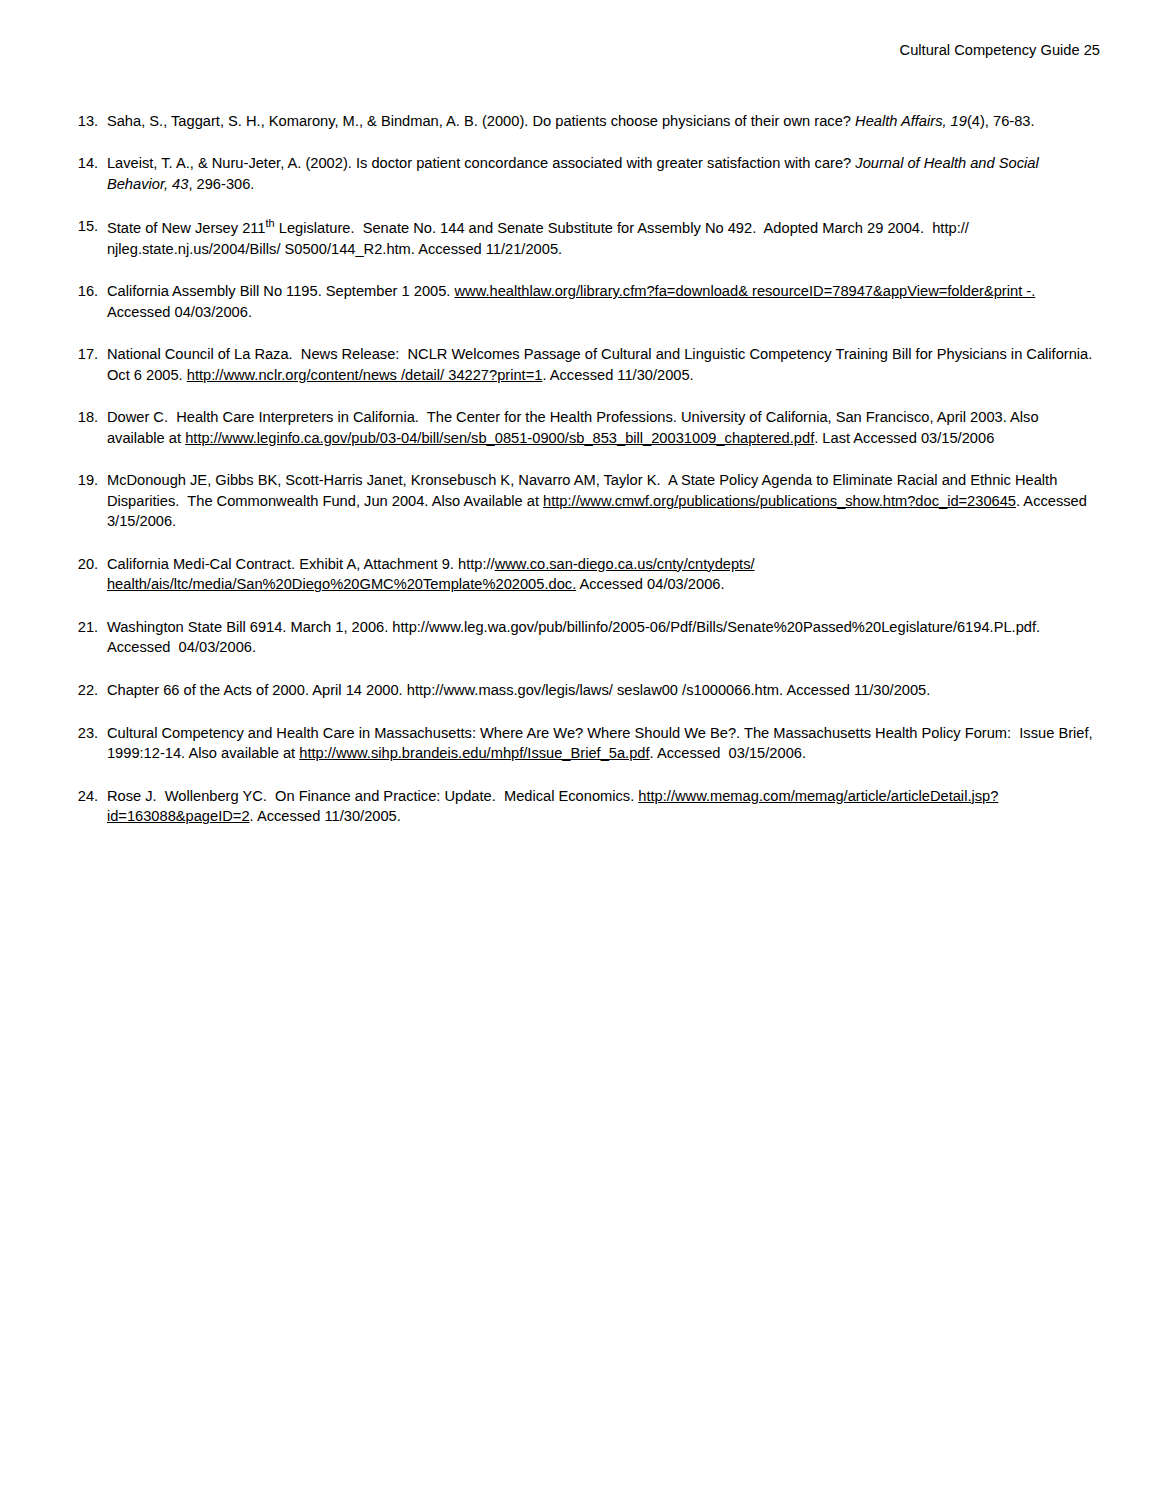Cultural Competency Guide 25
13. Saha, S., Taggart, S. H., Komarony, M., & Bindman, A. B. (2000). Do patients choose physicians of their own race? Health Affairs, 19(4), 76-83.
14. Laveist, T. A., & Nuru-Jeter, A. (2002). Is doctor patient concordance associated with greater satisfaction with care? Journal of Health and Social Behavior, 43, 296-306.
15. State of New Jersey 211th Legislature. Senate No. 144 and Senate Substitute for Assembly No 492. Adopted March 29 2004. http:// njleg.state.nj.us/2004/Bills/ S0500/144_R2.htm. Accessed 11/21/2005.
16. California Assembly Bill No 1195. September 1 2005. www.healthlaw.org/library.cfm?fa=download& resourceID=78947&appView=folder&print -. Accessed 04/03/2006.
17. National Council of La Raza. News Release: NCLR Welcomes Passage of Cultural and Linguistic Competency Training Bill for Physicians in California. Oct 6 2005. http://www.nclr.org/content/news /detail/ 34227?print=1. Accessed 11/30/2005.
18. Dower C. Health Care Interpreters in California. The Center for the Health Professions. University of California, San Francisco, April 2003. Also available at http://www.leginfo.ca.gov/pub/03-04/bill/sen/sb_0851-0900/sb_853_bill_20031009_chaptered.pdf. Last Accessed 03/15/2006
19. McDonough JE, Gibbs BK, Scott-Harris Janet, Kronsebusch K, Navarro AM, Taylor K. A State Policy Agenda to Eliminate Racial and Ethnic Health Disparities. The Commonwealth Fund, Jun 2004. Also Available at http://www.cmwf.org/publications/publications_show.htm?doc_id=230645. Accessed 3/15/2006.
20. California Medi-Cal Contract. Exhibit A, Attachment 9. http://www.co.san-diego.ca.us/cnty/cntydepts/ health/ais/ltc/media/San%20Diego%20GMC%20Template%202005.doc. Accessed 04/03/2006.
21. Washington State Bill 6914. March 1, 2006. http://www.leg.wa.gov/pub/billinfo/2005-06/Pdf/Bills/Senate%20Passed%20Legislature/6194.PL.pdf. Accessed 04/03/2006.
22. Chapter 66 of the Acts of 2000. April 14 2000. http://www.mass.gov/legis/laws/ seslaw00 /s1000066.htm. Accessed 11/30/2005.
23. Cultural Competency and Health Care in Massachusetts: Where Are We? Where Should We Be?. The Massachusetts Health Policy Forum: Issue Brief, 1999:12-14. Also available at http://www.sihp.brandeis.edu/mhpf/Issue_Brief_5a.pdf. Accessed 03/15/2006.
24. Rose J. Wollenberg YC. On Finance and Practice: Update. Medical Economics. http://www.memag.com/memag/article/articleDetail.jsp?id=163088&pageID=2. Accessed 11/30/2005.